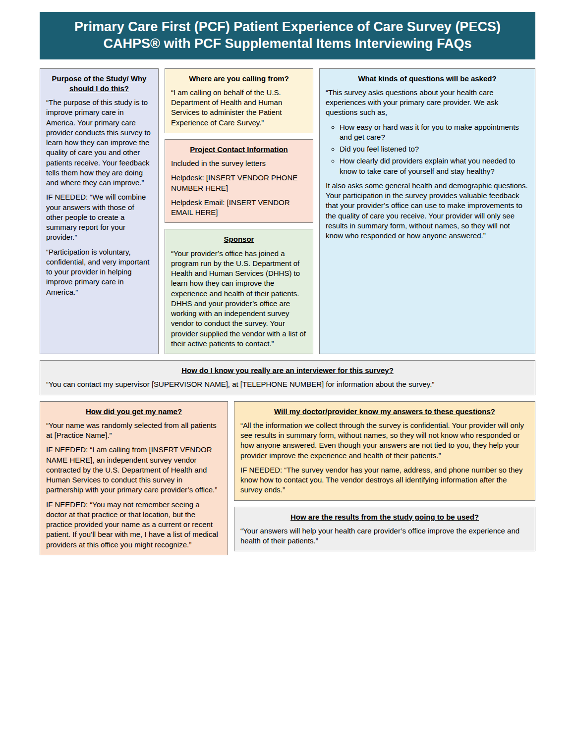Primary Care First (PCF) Patient Experience of Care Survey (PECS) CAHPS® with PCF Supplemental Items Interviewing FAQs
Purpose of the Study/ Why should I do this?
“The purpose of this study is to improve primary care in America. Your primary care provider conducts this survey to learn how they can improve the quality of care you and other patients receive. Your feedback tells them how they are doing and where they can improve.”
IF NEEDED: “We will combine your answers with those of other people to create a summary report for your provider.”
“Participation is voluntary, confidential, and very important to your provider in helping improve primary care in America.”
Where are you calling from?
“I am calling on behalf of the U.S. Department of Health and Human Services to administer the Patient Experience of Care Survey.”
Project Contact Information
Included in the survey letters
Helpdesk: [INSERT VENDOR PHONE NUMBER HERE]
Helpdesk Email: [INSERT VENDOR EMAIL HERE]
Sponsor
“Your provider’s office has joined a program run by the U.S. Department of Health and Human Services (DHHS) to learn how they can improve the experience and health of their patients. DHHS and your provider’s office are working with an independent survey vendor to conduct the survey. Your provider supplied the vendor with a list of their active patients to contact.”
What kinds of questions will be asked?
“This survey asks questions about your health care experiences with your primary care provider. We ask questions such as,
How easy or hard was it for you to make appointments and get care?
Did you feel listened to?
How clearly did providers explain what you needed to know to take care of yourself and stay healthy?
It also asks some general health and demographic questions. Your participation in the survey provides valuable feedback that your provider’s office can use to make improvements to the quality of care you receive. Your provider will only see results in summary form, without names, so they will not know who responded or how anyone answered.”
How do I know you really are an interviewer for this survey?
“You can contact my supervisor [SUPERVISOR NAME], at [TELEPHONE NUMBER] for information about the survey.”
How did you get my name?
“Your name was randomly selected from all patients at [Practice Name].”
IF NEEDED: “I am calling from [INSERT VENDOR NAME HERE], an independent survey vendor contracted by the U.S. Department of Health and Human Services to conduct this survey in partnership with your primary care provider’s office.”
IF NEEDED: “You may not remember seeing a doctor at that practice or that location, but the practice provided your name as a current or recent patient. If you’ll bear with me, I have a list of medical providers at this office you might recognize.”
Will my doctor/provider know my answers to these questions?
“All the information we collect through the survey is confidential. Your provider will only see results in summary form, without names, so they will not know who responded or how anyone answered. Even though your answers are not tied to you, they help your provider improve the experience and health of their patients.”
IF NEEDED: “The survey vendor has your name, address, and phone number so they know how to contact you. The vendor destroys all identifying information after the survey ends.”
How are the results from the study going to be used?
“Your answers will help your health care provider’s office improve the experience and health of their patients.”